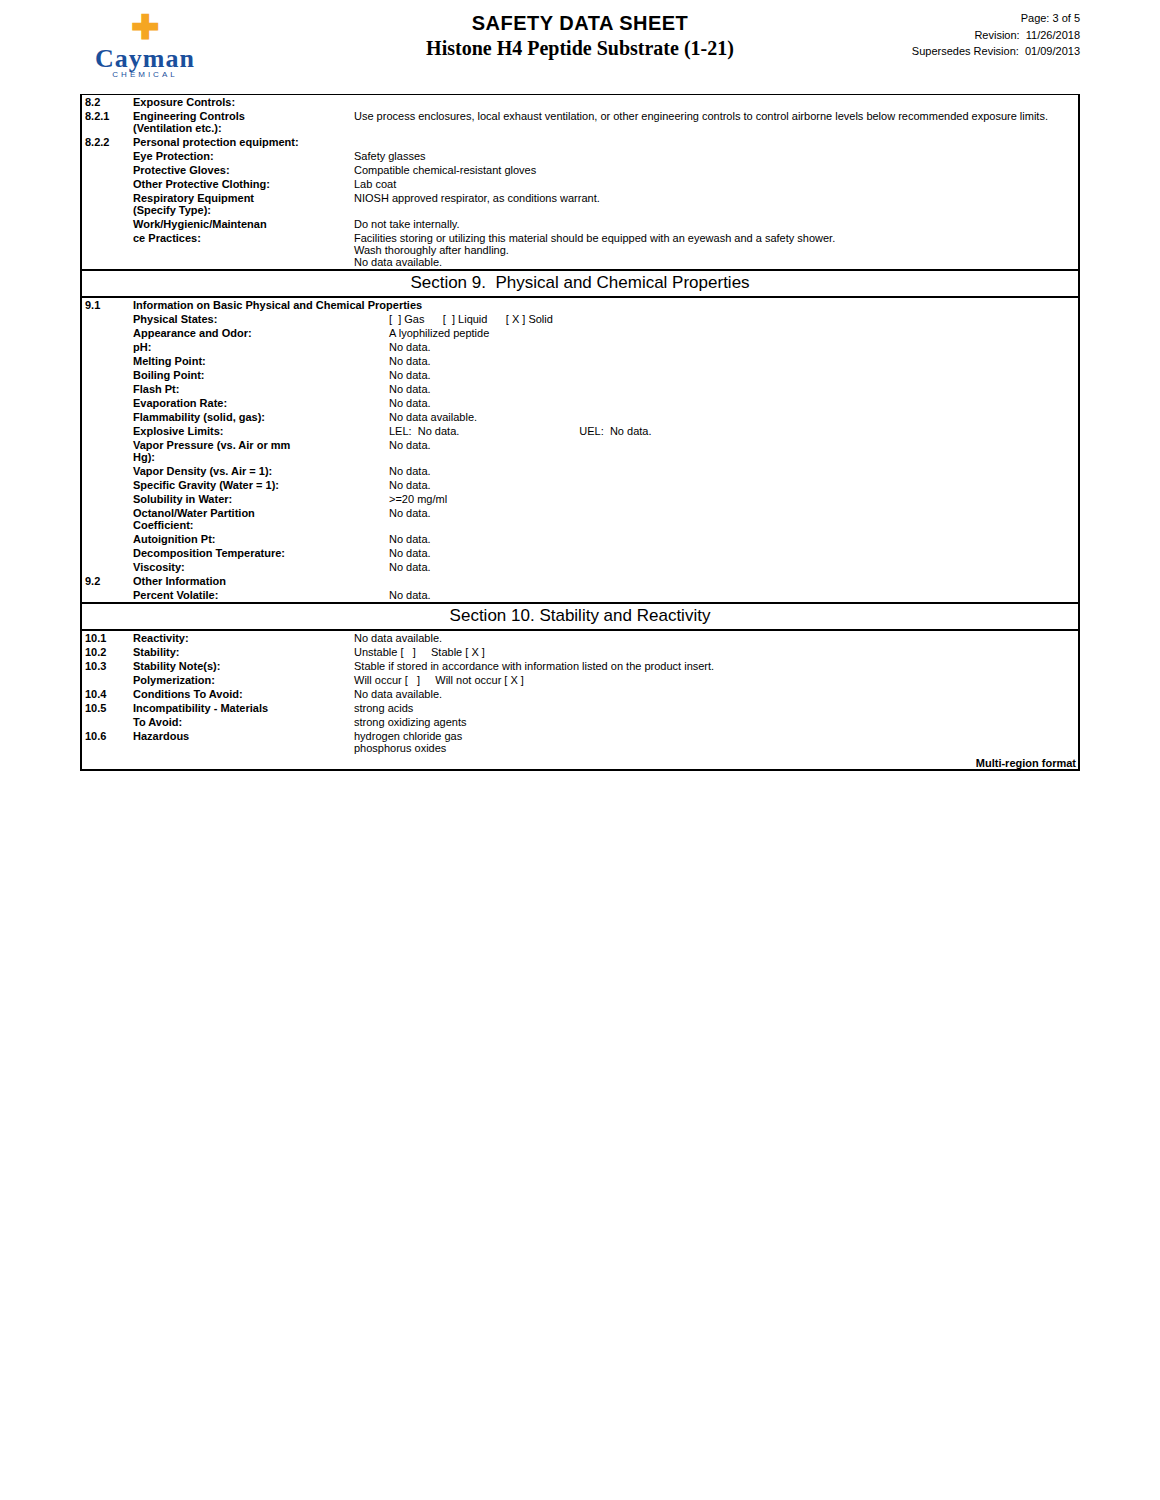✚
Cayman
CHEMICAL
SAFETY DATA SHEET
Histone H4 Peptide Substrate (1-21)
Page: 3 of 5
Revision: 11/26/2018
Supersedes Revision: 01/09/2013
| 8.2 | Exposure Controls: |
| 8.2.1 | Engineering Controls (Ventilation etc.): | Use process enclosures, local exhaust ventilation, or other engineering controls to control airborne levels below recommended exposure limits. |
| 8.2.2 | Personal protection equipment: |
| | Eye Protection: | Safety glasses |
| | Protective Gloves: | Compatible chemical-resistant gloves |
| | Other Protective Clothing: | Lab coat |
| | Respiratory Equipment (Specify Type): | NIOSH approved respirator, as conditions warrant. |
| | Work/Hygienic/Maintenan | Do not take internally. |
| | ce Practices: | Facilities storing or utilizing this material should be equipped with an eyewash and a safety shower. Wash thoroughly after handling. No data available. |
Section 9. Physical and Chemical Properties
| 9.1 | Information on Basic Physical and Chemical Properties |
| | Physical States: | [ ] Gas [ ] Liquid [ X ] Solid |
| | Appearance and Odor: | A lyophilized peptide |
| | pH: | No data. |
| | Melting Point: | No data. |
| | Boiling Point: | No data. |
| | Flash Pt: | No data. |
| | Evaporation Rate: | No data. |
| | Flammability (solid, gas): | No data available. |
| | Explosive Limits: | LEL: No data. UEL: No data. |
| | Vapor Pressure (vs. Air or mm Hg): | No data. |
| | Vapor Density (vs. Air = 1): | No data. |
| | Specific Gravity (Water = 1): | No data. |
| | Solubility in Water: | >=20 mg/ml |
| | Octanol/Water Partition Coefficient: | No data. |
| | Autoignition Pt: | No data. |
| | Decomposition Temperature: | No data. |
| | Viscosity: | No data. |
| 9.2 | Other Information |
| | Percent Volatile: | No data. |
Section 10. Stability and Reactivity
| 10.1 | Reactivity: | No data available. |
| 10.2 | Stability: | Unstable [ ] Stable [ X ] |
| 10.3 | Stability Note(s): | Stable if stored in accordance with information listed on the product insert. |
| | Polymerization: | Will occur [ ] Will not occur [ X ] |
| 10.4 | Conditions To Avoid: | No data available. |
| 10.5 | Incompatibility - Materials | strong acids |
| | To Avoid: | strong oxidizing agents |
| 10.6 | Hazardous | hydrogen chloride gas phosphorus oxides |
Multi-region format